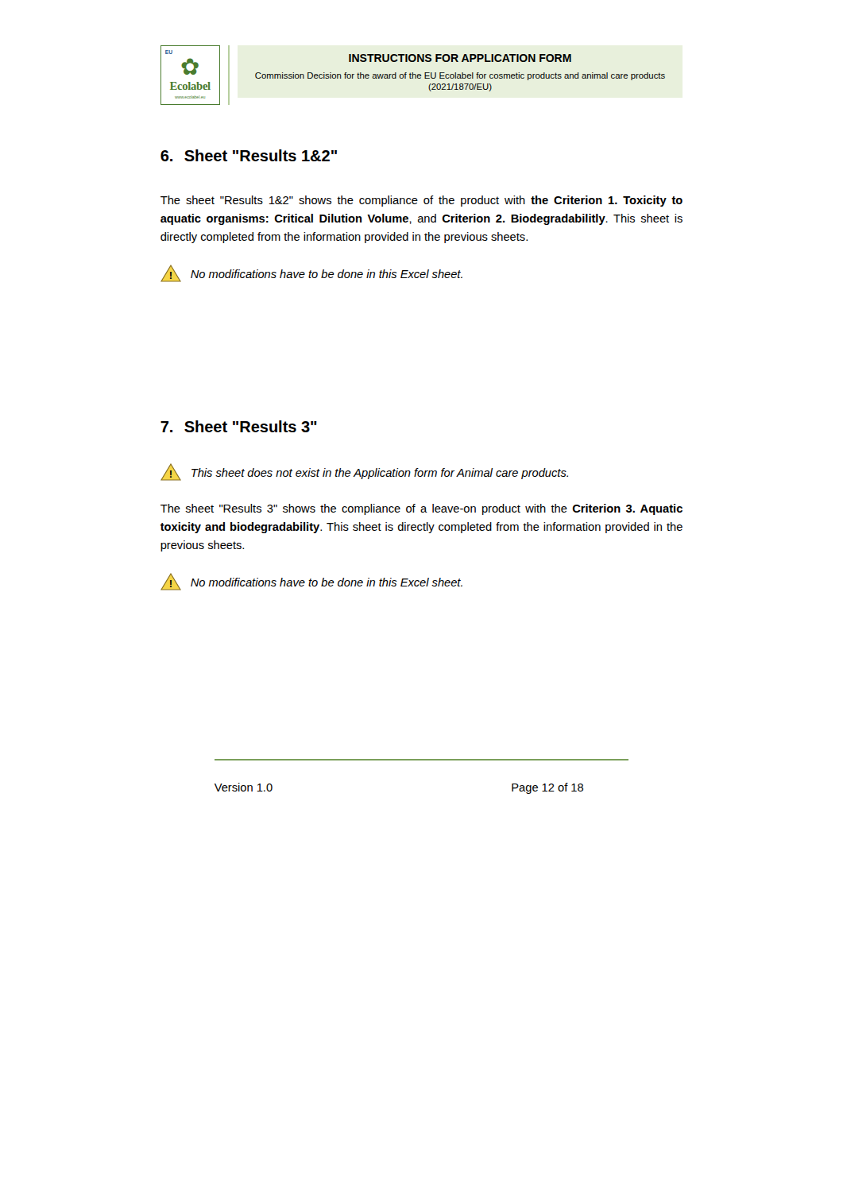EU
✿
Ecolabel
www.ecolabel.eu
INSTRUCTIONS FOR APPLICATION FORM
Commission Decision for the award of the EU Ecolabel for cosmetic products and animal care products
(2021/1870/EU)
6. Sheet "Results 1&2"
The sheet "Results 1&2" shows the compliance of the product with the Criterion 1. Toxicity to aquatic organisms: Critical Dilution Volume, and Criterion 2. Biodegradabilitly. This sheet is directly completed from the information provided in the previous sheets.
!
No modifications have to be done in this Excel sheet.
7. Sheet "Results 3"
!
This sheet does not exist in the Application form for Animal care products.
The sheet "Results 3" shows the compliance of a leave-on product with the Criterion 3. Aquatic toxicity and biodegradability. This sheet is directly completed from the information provided in the previous sheets.
!
No modifications have to be done in this Excel sheet.
Version 1.0
Page 12 of 18